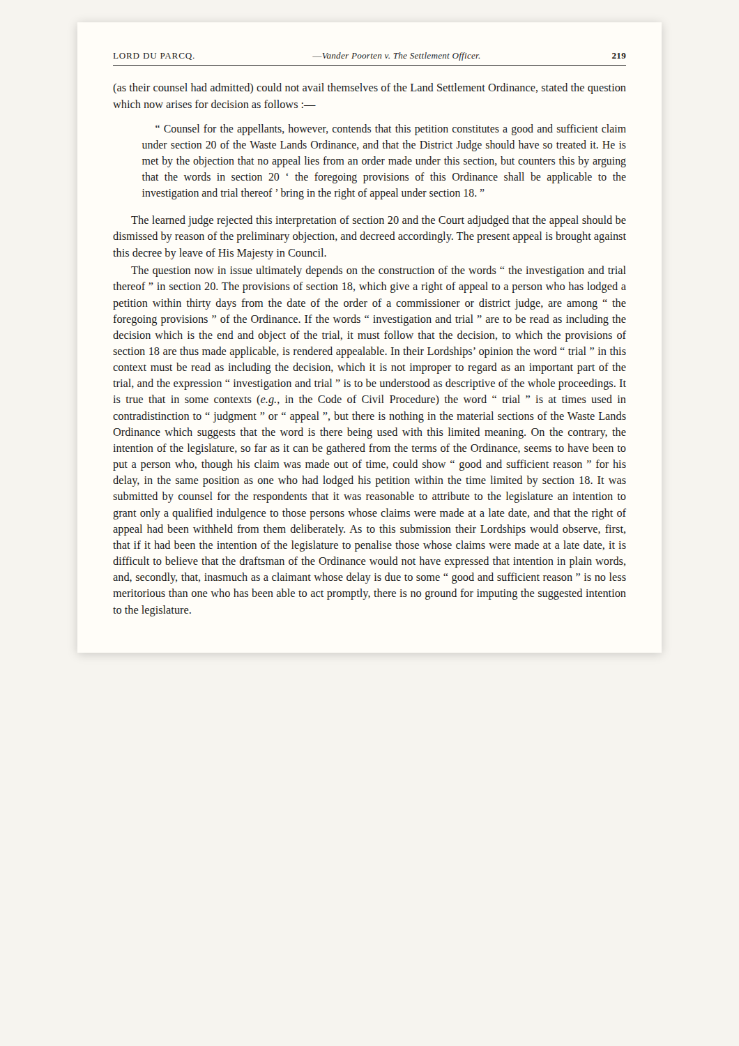Lord du Parcq. —Vander Poorten v. The Settlement Officer. 219
(as their counsel had admitted) could not avail themselves of the Land Settlement Ordinance, stated the question which now arises for decision as follows :—
“ Counsel for the appellants, however, contends that this petition constitutes a good and sufficient claim under section 20 of the Waste Lands Ordinance, and that the District Judge should have so treated it. He is met by the objection that no appeal lies from an order made under this section, but counters this by arguing that the words in section 20 ‘ the foregoing provisions of this Ordinance shall be applicable to the investigation and trial thereof ’ bring in the right of appeal under section 18. ”
The learned judge rejected this interpretation of section 20 and the Court adjudged that the appeal should be dismissed by reason of the preliminary objection, and decreed accordingly. The present appeal is brought against this decree by leave of His Majesty in Council.
The question now in issue ultimately depends on the construction of the words “ the investigation and trial thereof ” in section 20. The provisions of section 18, which give a right of appeal to a person who has lodged a petition within thirty days from the date of the order of a commissioner or district judge, are among “ the foregoing provisions ” of the Ordinance. If the words “ investigation and trial ” are to be read as including the decision which is the end and object of the trial, it must follow that the decision, to which the provisions of section 18 are thus made applicable, is rendered appealable. In their Lordships’ opinion the word “ trial ” in this context must be read as including the decision, which it is not improper to regard as an important part of the trial, and the expression “ investigation and trial ” is to be understood as descriptive of the whole proceedings. It is true that in some contexts (e.g., in the Code of Civil Procedure) the word “ trial ” is at times used in contradistinction to “ judgment ” or “ appeal ”, but there is nothing in the material sections of the Waste Lands Ordinance which suggests that the word is there being used with this limited meaning. On the contrary, the intention of the legislature, so far as it can be gathered from the terms of the Ordinance, seems to have been to put a person who, though his claim was made out of time, could show “ good and sufficient reason ” for his delay, in the same position as one who had lodged his petition within the time limited by section 18. It was submitted by counsel for the respondents that it was reasonable to attribute to the legislature an intention to grant only a qualified indulgence to those persons whose claims were made at a late date, and that the right of appeal had been withheld from them deliberately. As to this submission their Lordships would observe, first, that if it had been the intention of the legislature to penalise those whose claims were made at a late date, it is difficult to believe that the draftsman of the Ordinance would not have expressed that intention in plain words, and, secondly, that, inasmuch as a claimant whose delay is due to some “ good and sufficient reason ” is no less meritorious than one who has been able to act promptly, there is no ground for imputing the suggested intention to the legislature.